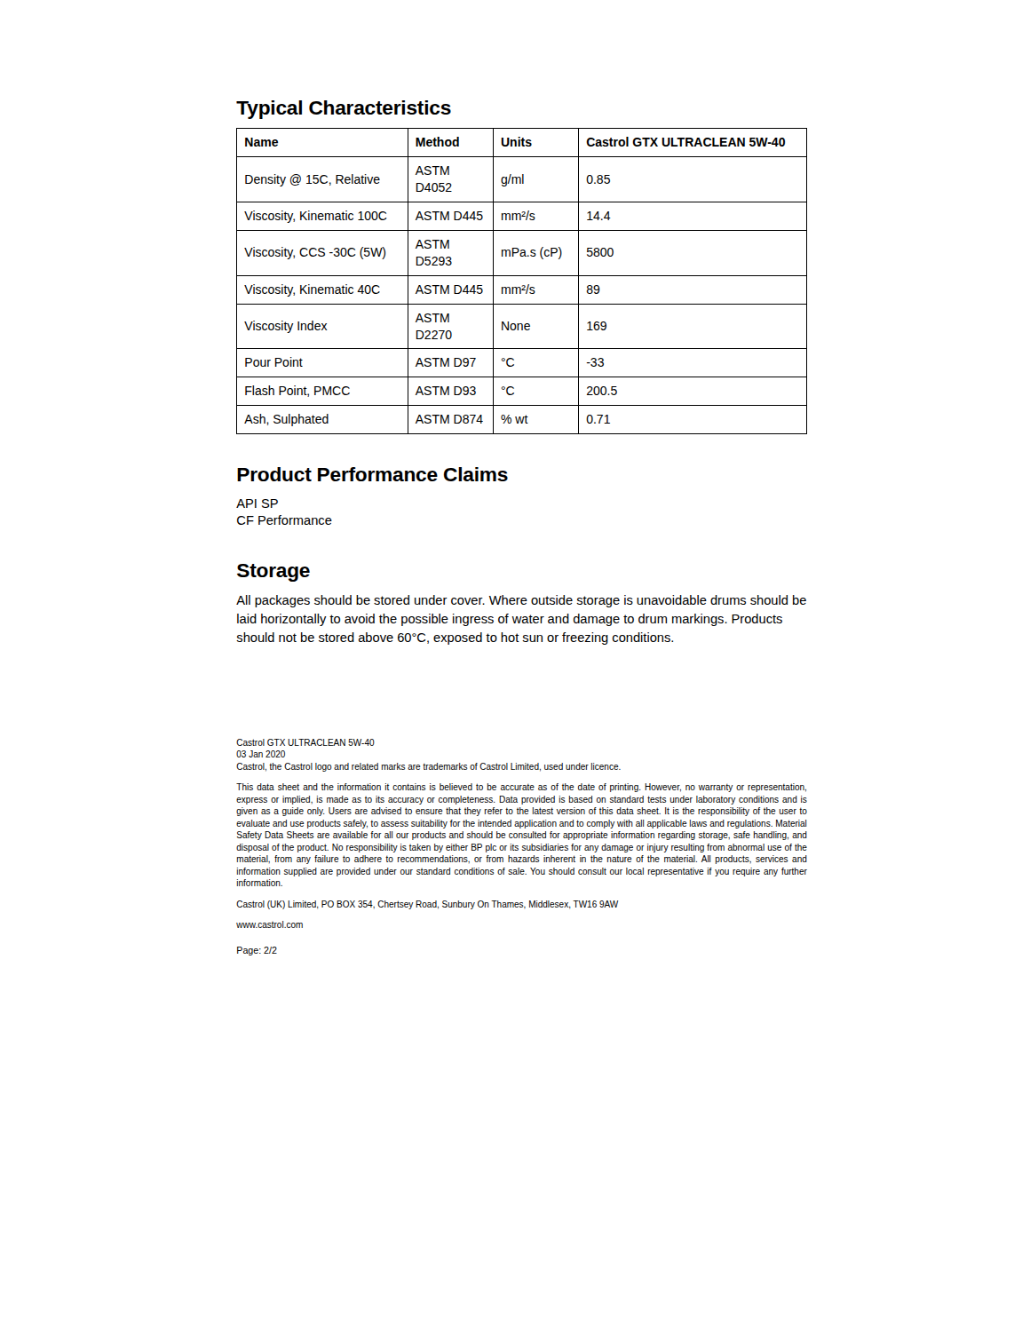Typical Characteristics
| Name | Method | Units | Castrol GTX ULTRACLEAN 5W-40 |
| --- | --- | --- | --- |
| Density @ 15C, Relative | ASTM D4052 | g/ml | 0.85 |
| Viscosity, Kinematic 100C | ASTM D445 | mm²/s | 14.4 |
| Viscosity, CCS -30C (5W) | ASTM D5293 | mPa.s (cP) | 5800 |
| Viscosity, Kinematic 40C | ASTM D445 | mm²/s | 89 |
| Viscosity Index | ASTM D2270 | None | 169 |
| Pour Point | ASTM D97 | °C | -33 |
| Flash Point, PMCC | ASTM D93 | °C | 200.5 |
| Ash, Sulphated | ASTM D874 | % wt | 0.71 |
Product Performance Claims
API SP
CF Performance
Storage
All packages should be stored under cover. Where outside storage is unavoidable drums should be laid horizontally to avoid the possible ingress of water and damage to drum markings. Products should not be stored above 60°C, exposed to hot sun or freezing conditions.
Castrol GTX ULTRACLEAN 5W-40
03 Jan 2020
Castrol, the Castrol logo and related marks are trademarks of Castrol Limited, used under licence.
This data sheet and the information it contains is believed to be accurate as of the date of printing. However, no warranty or representation, express or implied, is made as to its accuracy or completeness. Data provided is based on standard tests under laboratory conditions and is given as a guide only. Users are advised to ensure that they refer to the latest version of this data sheet. It is the responsibility of the user to evaluate and use products safely, to assess suitability for the intended application and to comply with all applicable laws and regulations. Material Safety Data Sheets are available for all our products and should be consulted for appropriate information regarding storage, safe handling, and disposal of the product. No responsibility is taken by either BP plc or its subsidiaries for any damage or injury resulting from abnormal use of the material, from any failure to adhere to recommendations, or from hazards inherent in the nature of the material. All products, services and information supplied are provided under our standard conditions of sale. You should consult our local representative if you require any further information.
Castrol (UK) Limited, PO BOX 354, Chertsey Road, Sunbury On Thames, Middlesex, TW16 9AW
www.castrol.com
Page: 2/2